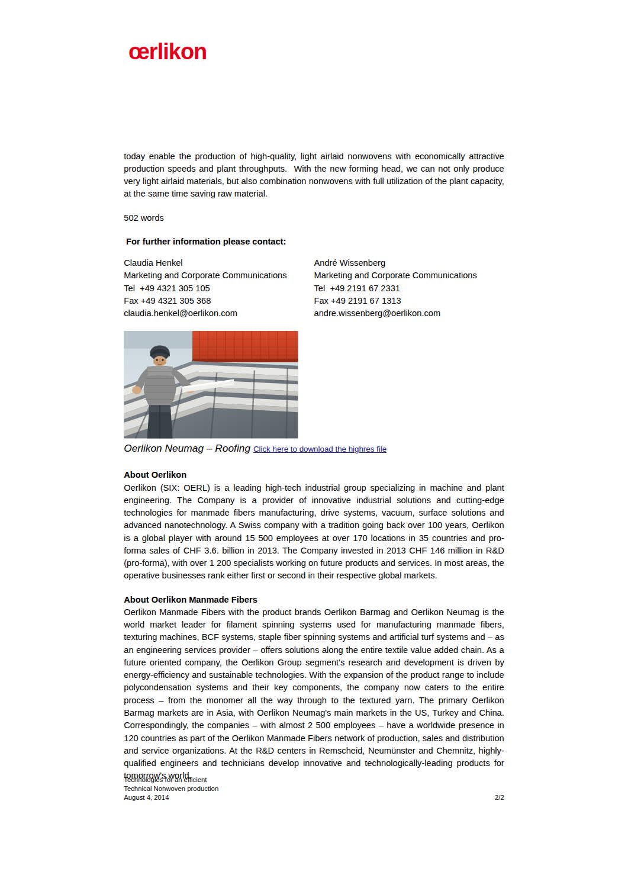œrlikon
today enable the production of high-quality, light airlaid nonwovens with economically attractive production speeds and plant throughputs. With the new forming head, we can not only produce very light airlaid materials, but also combination nonwovens with full utilization of the plant capacity, at the same time saving raw material.
502 words
For further information please contact:
| Claudia Henkel Marketing and Corporate Communications Tel +49 4321 305 105 Fax +49 4321 305 368 claudia.henkel@oerlikon.com | André Wissenberg Marketing and Corporate Communications Tel +49 2191 67 2331 Fax +49 2191 67 1313 andre.wissenberg@oerlikon.com |
Oerlikon Neumag – Roofing Click here to download the highres file
About Oerlikon
Oerlikon (SIX: OERL) is a leading high-tech industrial group specializing in machine and plant engineering. The Company is a provider of innovative industrial solutions and cutting-edge technologies for manmade fibers manufacturing, drive systems, vacuum, surface solutions and advanced nanotechnology. A Swiss company with a tradition going back over 100 years, Oerlikon is a global player with around 15 500 employees at over 170 locations in 35 countries and pro-forma sales of CHF 3.6. billion in 2013. The Company invested in 2013 CHF 146 million in R&D (pro-forma), with over 1 200 specialists working on future products and services. In most areas, the operative businesses rank either first or second in their respective global markets.
About Oerlikon Manmade Fibers
Oerlikon Manmade Fibers with the product brands Oerlikon Barmag and Oerlikon Neumag is the world market leader for filament spinning systems used for manufacturing manmade fibers, texturing machines, BCF systems, staple fiber spinning systems and artificial turf systems and – as an engineering services provider – offers solutions along the entire textile value added chain. As a future oriented company, the Oerlikon Group segment's research and development is driven by energy-efficiency and sustainable technologies. With the expansion of the product range to include polycondensation systems and their key components, the company now caters to the entire process – from the monomer all the way through to the textured yarn. The primary Oerlikon Barmag markets are in Asia, with Oerlikon Neumag's main markets in the US, Turkey and China. Correspondingly, the companies – with almost 2 500 employees – have a worldwide presence in 120 countries as part of the Oerlikon Manmade Fibers network of production, sales and distribution and service organizations. At the R&D centers in Remscheid, Neumünster and Chemnitz, highly-qualified engineers and technicians develop innovative and technologically-leading products for tomorrow's world.
Technologies for an efficient
Technical Nonwoven production
August 4, 2014
2/2